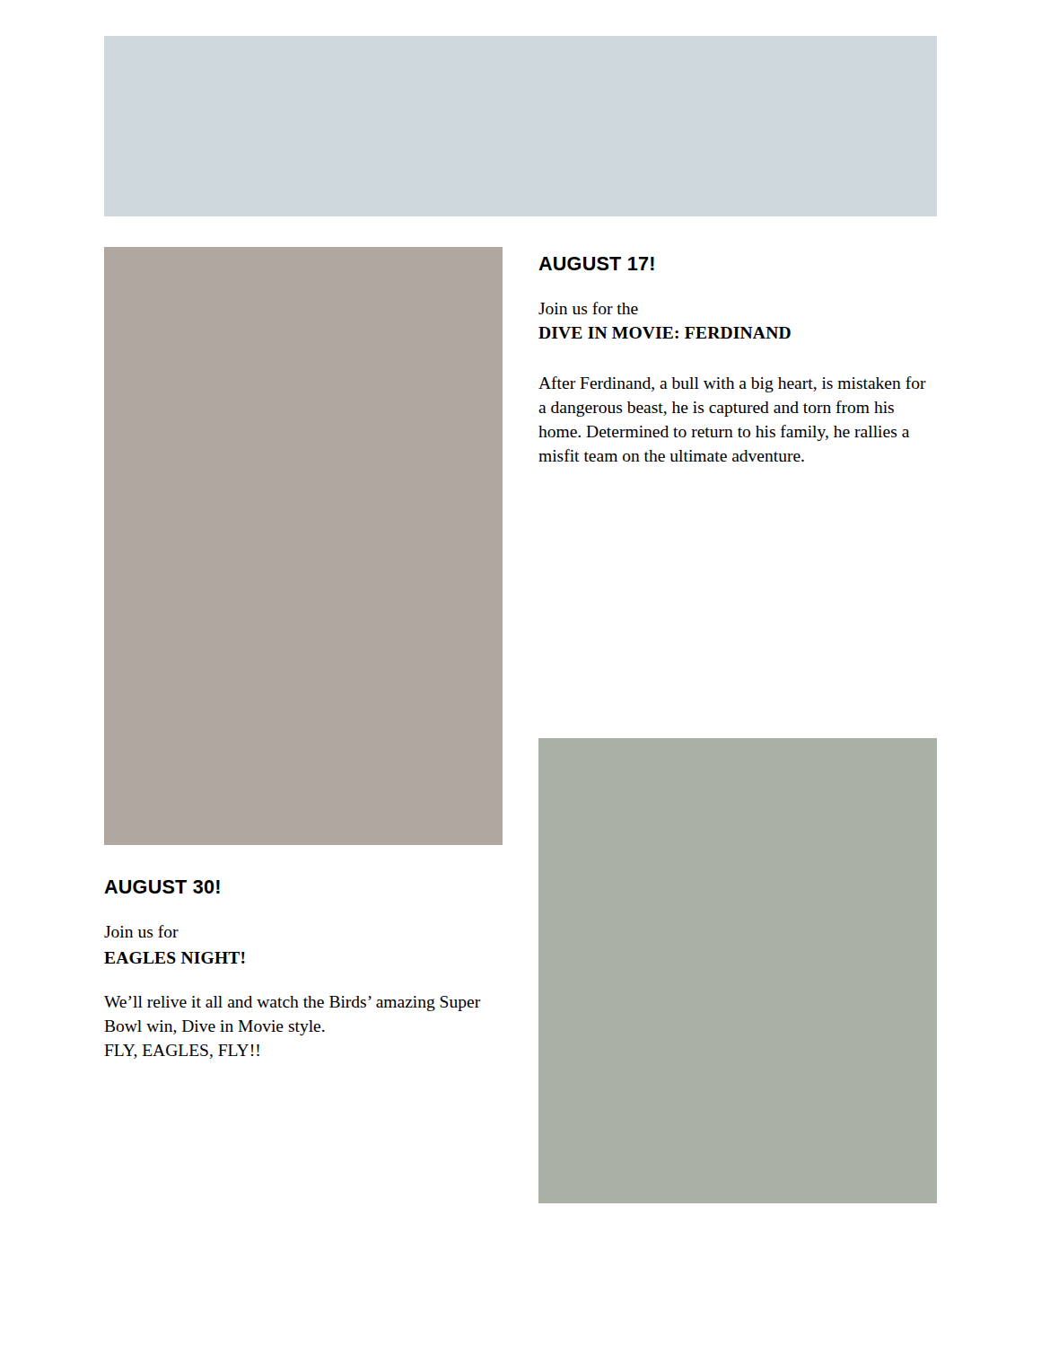Nottingham pool deck with pennant banners
AUGUST 30!
Join us for
EAGLES NIGHT!
We’ll relive it all and watch the Birds’ amazing Super Bowl win, Dive in Movie style.
FLY, EAGLES, FLY!!
AUGUST 17!
Join us for the
DIVE IN MOVIE: FERDINAND
After Ferdinand, a bull with a big heart, is mistaken for a dangerous beast, he is captured and torn from his home. Determined to return to his family, he rallies a misfit team on the ultimate adventure.